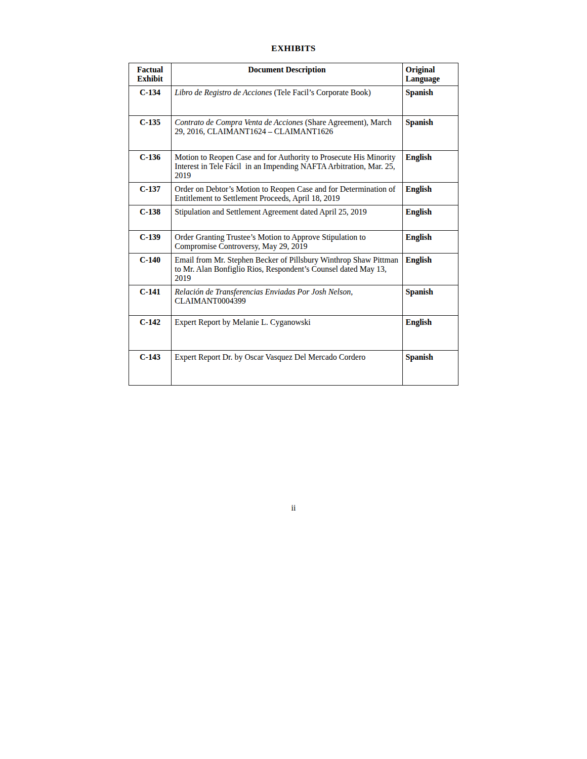EXHIBITS
| Factual Exhibit | Document Description | Original Language |
| --- | --- | --- |
| C-134 | Libro de Registro de Acciones (Tele Facil’s Corporate Book) | Spanish |
| C-135 | Contrato de Compra Venta de Acciones (Share Agreement), March 29, 2016, CLAIMANT1624 – CLAIMANT1626 | Spanish |
| C-136 | Motion to Reopen Case and for Authority to Prosecute His Minority Interest in Tele Fácil in an Impending NAFTA Arbitration, Mar. 25, 2019 | English |
| C-137 | Order on Debtor’s Motion to Reopen Case and for Determination of Entitlement to Settlement Proceeds, April 18, 2019 | English |
| C-138 | Stipulation and Settlement Agreement dated April 25, 2019 | English |
| C-139 | Order Granting Trustee’s Motion to Approve Stipulation to Compromise Controversy, May 29, 2019 | English |
| C-140 | Email from Mr. Stephen Becker of Pillsbury Winthrop Shaw Pittman to Mr. Alan Bonfiglio Rios, Respondent’s Counsel dated May 13, 2019 | English |
| C-141 | Relación de Transferencias Enviadas Por Josh Nelson , CLAIMANT0004399 | Spanish |
| C-142 | Expert Report by Melanie L. Cyganowski | English |
| C-143 | Expert Report Dr. by Oscar Vasquez Del Mercado Cordero | Spanish |
ii